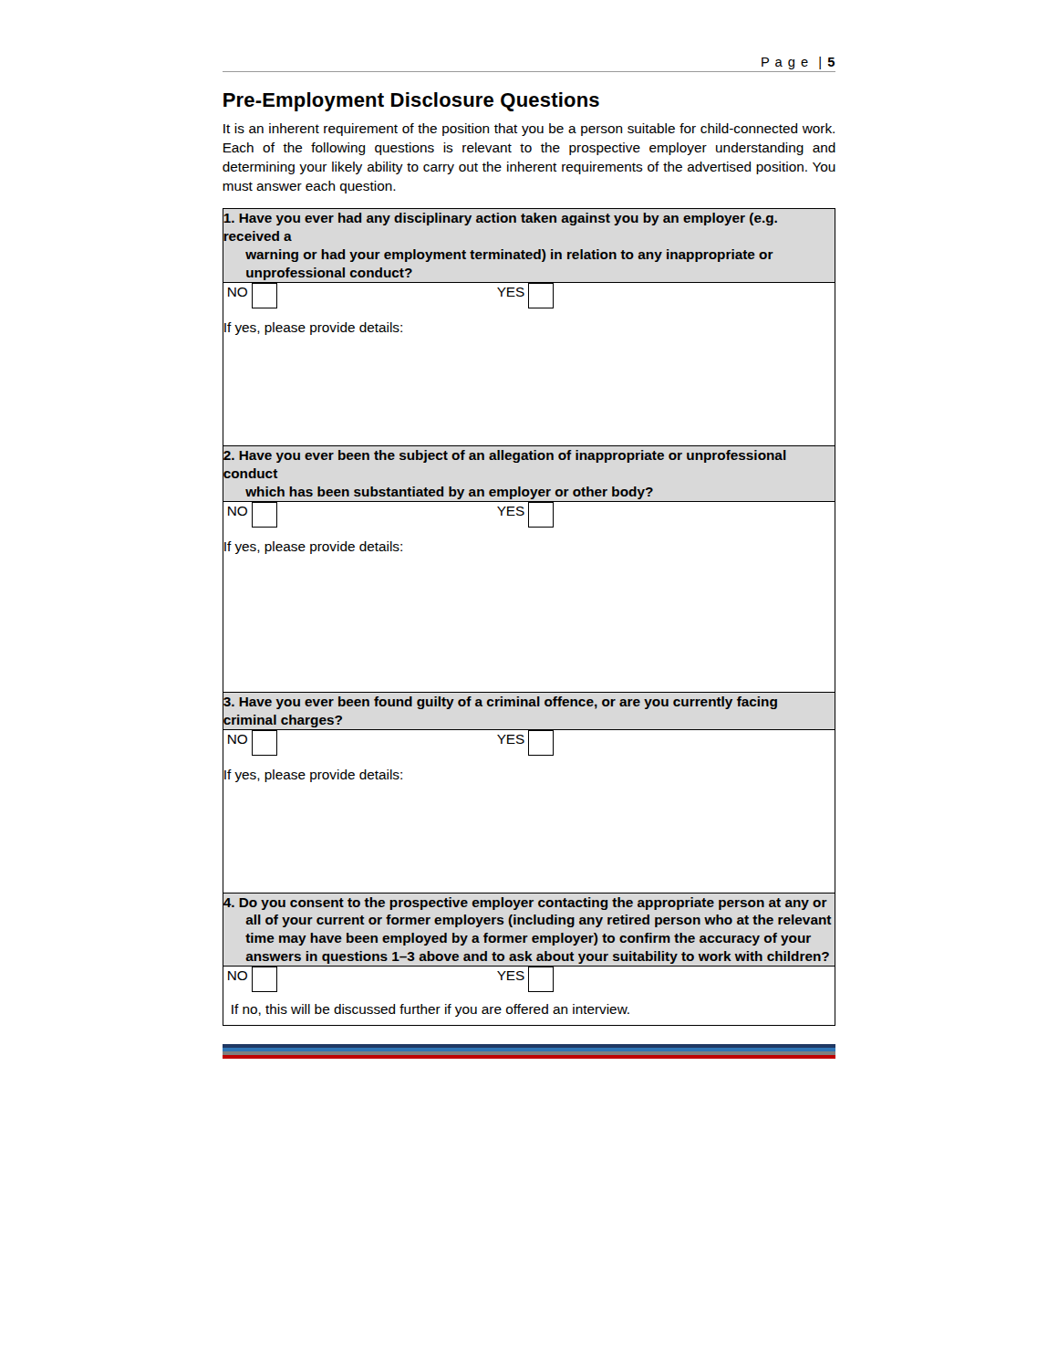P a g e | 5
Pre-Employment Disclosure Questions
It is an inherent requirement of the position that you be a person suitable for child-connected work. Each of the following questions is relevant to the prospective employer understanding and determining your likely ability to carry out the inherent requirements of the advertised position. You must answer each question.
| 1. Have you ever had any disciplinary action taken against you by an employer (e.g. received a warning or had your employment terminated) in relation to any inappropriate or unprofessional conduct? |
| NO YES If yes, please provide details: |
| 2. Have you ever been the subject of an allegation of inappropriate or unprofessional conduct which has been substantiated by an employer or other body? |
| NO YES If yes, please provide details: |
| 3. Have you ever been found guilty of a criminal offence, or are you currently facing criminal charges? |
| NO YES If yes, please provide details: |
| 4. Do you consent to the prospective employer contacting the appropriate person at any or all of your current or former employers (including any retired person who at the relevant time may have been employed by a former employer) to confirm the accuracy of your answers in questions 1–3 above and to ask about your suitability to work with children? |
| NO YES If no, this will be discussed further if you are offered an interview. |